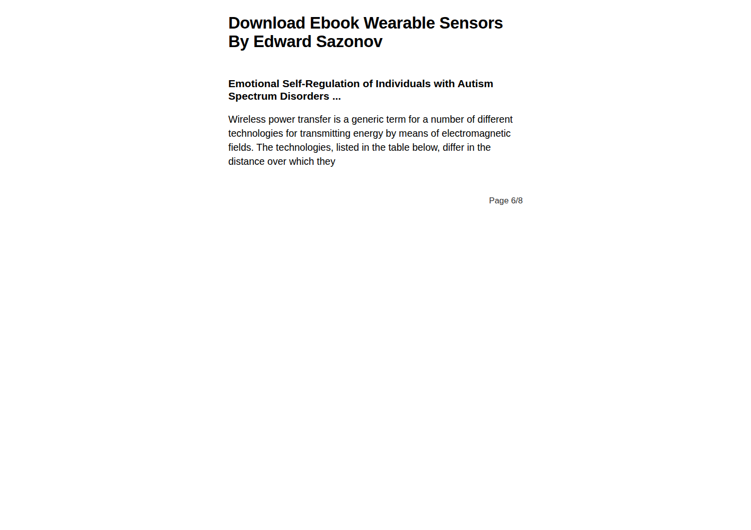Download Ebook Wearable Sensors By Edward Sazonov
Emotional Self-Regulation of Individuals with Autism Spectrum Disorders ...
Wireless power transfer is a generic term for a number of different technologies for transmitting energy by means of electromagnetic fields. The technologies, listed in the table below, differ in the distance over which they
Page 6/8